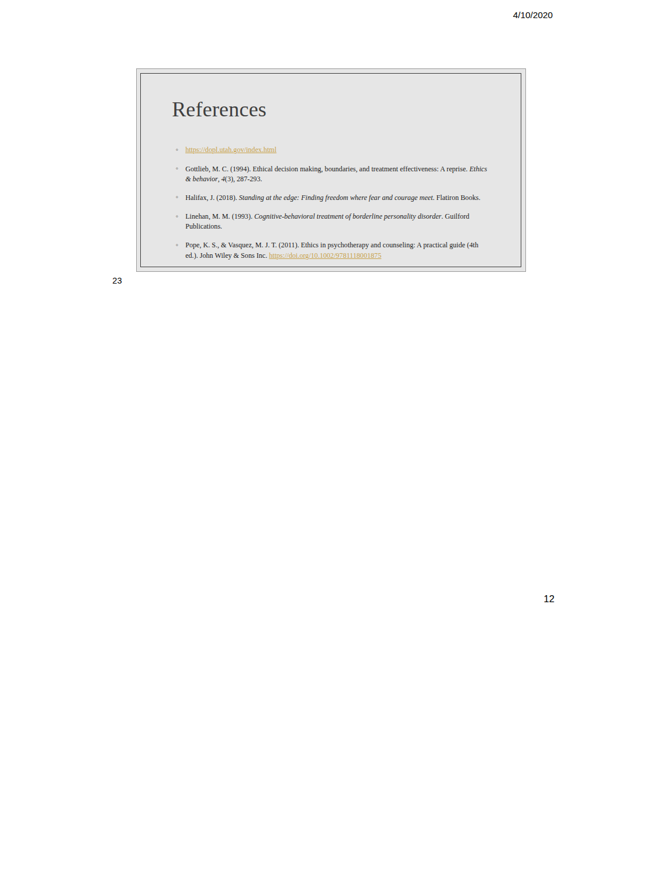4/10/2020
References
https://dopl.utah.gov/index.html
Gottlieb, M. C. (1994). Ethical decision making, boundaries, and treatment effectiveness: A reprise. Ethics & behavior, 4(3), 287-293.
Halifax, J. (2018). Standing at the edge: Finding freedom where fear and courage meet. Flatiron Books.
Linehan, M. M. (1993). Cognitive-behavioral treatment of borderline personality disorder. Guilford Publications.
Pope, K. S., & Vasquez, M. J. T. (2011). Ethics in psychotherapy and counseling: A practical guide (4th ed.). John Wiley & Sons Inc. https://doi.org/10.1002/9781118001875
23
12